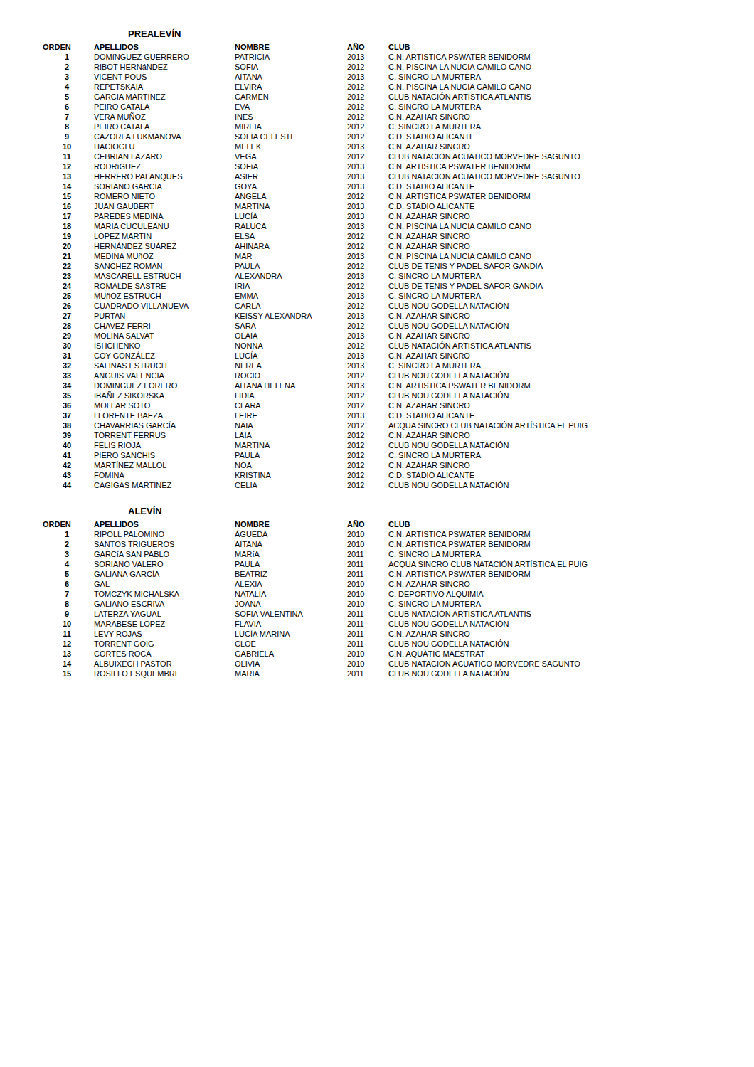PREALEVÍN
| ORDEN | APELLIDOS | NOMBRE | AÑO | CLUB |
| --- | --- | --- | --- | --- |
| 1 | DOMíNGUEZ GUERRERO | PATRICIA | 2013 | C.N. ARTISTICA PSWATER BENIDORM |
| 2 | RIBOT HERNáNDEZ | SOFíA | 2012 | C.N. PISCINA LA NUCIA CAMILO CANO |
| 3 | VICENT POUS | AITANA | 2013 | C. SINCRO LA MURTERA |
| 4 | REPETSKAIA | ELVIRA | 2012 | C.N. PISCINA LA NUCIA CAMILO CANO |
| 5 | GARCIA MARTINEZ | CARMEN | 2012 | CLUB NATACIÓN ARTISTICA ATLANTIS |
| 6 | PEIRO CATALA | EVA | 2012 | C. SINCRO LA MURTERA |
| 7 | VERA MUÑOZ | INES | 2012 | C.N. AZAHAR SINCRO |
| 8 | PEIRO CATALA | MIREIA | 2012 | C. SINCRO LA MURTERA |
| 9 | CAZORLA LUKMANOVA | SOFIA CELESTE | 2012 | C.D. STADIO ALICANTE |
| 10 | HACIOGLU | MELEK | 2013 | C.N. AZAHAR SINCRO |
| 11 | CEBRIAN LAZARO | VEGA | 2012 | CLUB NATACION ACUATICO MORVEDRE SAGUNTO |
| 12 | RODRíGUEZ | SOFíA | 2013 | C.N. ARTISTICA PSWATER BENIDORM |
| 13 | HERRERO PALANQUES | ASIER | 2013 | CLUB NATACION ACUATICO MORVEDRE SAGUNTO |
| 14 | SORIANO GARCIA | GOYA | 2013 | C.D. STADIO ALICANTE |
| 15 | ROMERO NIETO | ANGELA | 2012 | C.N. ARTISTICA PSWATER BENIDORM |
| 16 | JUAN GAUBERT | MARTINA | 2013 | C.D. STADIO ALICANTE |
| 17 | PAREDES MEDINA | LUCÍA | 2013 | C.N. AZAHAR SINCRO |
| 18 | MARIA CUCULEANU | RALUCA | 2013 | C.N. PISCINA LA NUCIA CAMILO CANO |
| 19 | LOPEZ MARTIN | ELSA | 2012 | C.N. AZAHAR SINCRO |
| 20 | HERNÁNDEZ SUÁREZ | AHINARA | 2012 | C.N. AZAHAR SINCRO |
| 21 | MEDINA MUñOZ | MAR | 2013 | C.N. PISCINA LA NUCIA CAMILO CANO |
| 22 | SANCHEZ ROMAN | PAULA | 2012 | CLUB DE TENIS Y PADEL SAFOR GANDIA |
| 23 | MASCARELL ESTRUCH | ALEXANDRA | 2013 | C. SINCRO LA MURTERA |
| 24 | ROMALDE SASTRE | IRIA | 2012 | CLUB DE TENIS Y PADEL SAFOR GANDIA |
| 25 | MUñOZ ESTRUCH | EMMA | 2013 | C. SINCRO LA MURTERA |
| 26 | CUADRADO VILLANUEVA | CARLA | 2012 | CLUB NOU GODELLA NATACIÓN |
| 27 | PURTAN | KEISSY ALEXANDRA | 2013 | C.N. AZAHAR SINCRO |
| 28 | CHAVEZ FERRI | SARA | 2012 | CLUB NOU GODELLA NATACIÓN |
| 29 | MOLINA SALVAT | OLAIA | 2013 | C.N. AZAHAR SINCRO |
| 30 | ISHCHENKO | NONNA | 2012 | CLUB NATACIÓN ARTISTICA ATLANTIS |
| 31 | COY GONZÁLEZ | LUCÍA | 2013 | C.N. AZAHAR SINCRO |
| 32 | SALINAS ESTRUCH | NEREA | 2013 | C. SINCRO LA MURTERA |
| 33 | ANGUIS VALENCIA | ROCIO | 2012 | CLUB NOU GODELLA NATACIÓN |
| 34 | DOMINGUEZ FORERO | AITANA HELENA | 2013 | C.N. ARTISTICA PSWATER BENIDORM |
| 35 | IBAÑEZ SIKORSKA | LIDIA | 2012 | CLUB NOU GODELLA NATACIÓN |
| 36 | MOLLAR SOTO | CLARA | 2012 | C.N. AZAHAR SINCRO |
| 37 | LLORENTE BAEZA | LEIRE | 2013 | C.D. STADIO ALICANTE |
| 38 | CHAVARRIAS GARCÍA | NAIA | 2012 | ACQUA SINCRO CLUB NATACIÓN ARTÍSTICA EL PUIG |
| 39 | TORRENT FERRUS | LAIA | 2012 | C.N. AZAHAR SINCRO |
| 40 | FELIS RIOJA | MARTINA | 2012 | CLUB NOU GODELLA NATACIÓN |
| 41 | PIERO SANCHIS | PAULA | 2012 | C. SINCRO LA MURTERA |
| 42 | MARTÍNEZ MALLOL | NOA | 2012 | C.N. AZAHAR SINCRO |
| 43 | FOMINA | KRISTINA | 2012 | C.D. STADIO ALICANTE |
| 44 | CAGIGAS MARTINEZ | CELIA | 2012 | CLUB NOU GODELLA NATACIÓN |
ALEVÍN
| ORDEN | APELLIDOS | NOMBRE | AÑO | CLUB |
| --- | --- | --- | --- | --- |
| 1 | RIPOLL PALOMINO | ÁGUEDA | 2010 | C.N. ARTISTICA PSWATER BENIDORM |
| 2 | SANTOS TRIGUEROS | AITANA | 2010 | C.N. ARTISTICA PSWATER BENIDORM |
| 3 | GARCíA SAN PABLO | MARíA | 2011 | C. SINCRO LA MURTERA |
| 4 | SORIANO VALERO | PAULA | 2011 | ACQUA SINCRO CLUB NATACIÓN ARTÍSTICA EL PUIG |
| 5 | GALIANA GARCÍA | BEATRIZ | 2011 | C.N. ARTISTICA PSWATER BENIDORM |
| 6 | GAL | ALEXIA | 2010 | C.N. AZAHAR SINCRO |
| 7 | TOMCZYK MICHALSKA | NATALIA | 2010 | C. DEPORTIVO ALQUIMIA |
| 8 | GALIANO ESCRIVA | JOANA | 2010 | C. SINCRO LA MURTERA |
| 9 | LATERZA YAGUAL | SOFIA VALENTINA | 2011 | CLUB NATACIÓN ARTISTICA ATLANTIS |
| 10 | MARABESE LOPEZ | FLAVIA | 2011 | CLUB NOU GODELLA NATACIÓN |
| 11 | LEVY ROJAS | LUCÍA MARINA | 2011 | C.N. AZAHAR SINCRO |
| 12 | TORRENT GOIG | CLOE | 2011 | CLUB NOU GODELLA NATACIÓN |
| 13 | CORTES ROCA | GABRIELA | 2010 | C.N. AQUÀTIC MAESTRAT |
| 14 | ALBUIXECH PASTOR | OLIVIA | 2010 | CLUB NATACION ACUATICO MORVEDRE SAGUNTO |
| 15 | ROSILLO ESQUEMBRE | MARIA | 2011 | CLUB NOU GODELLA NATACIÓN |